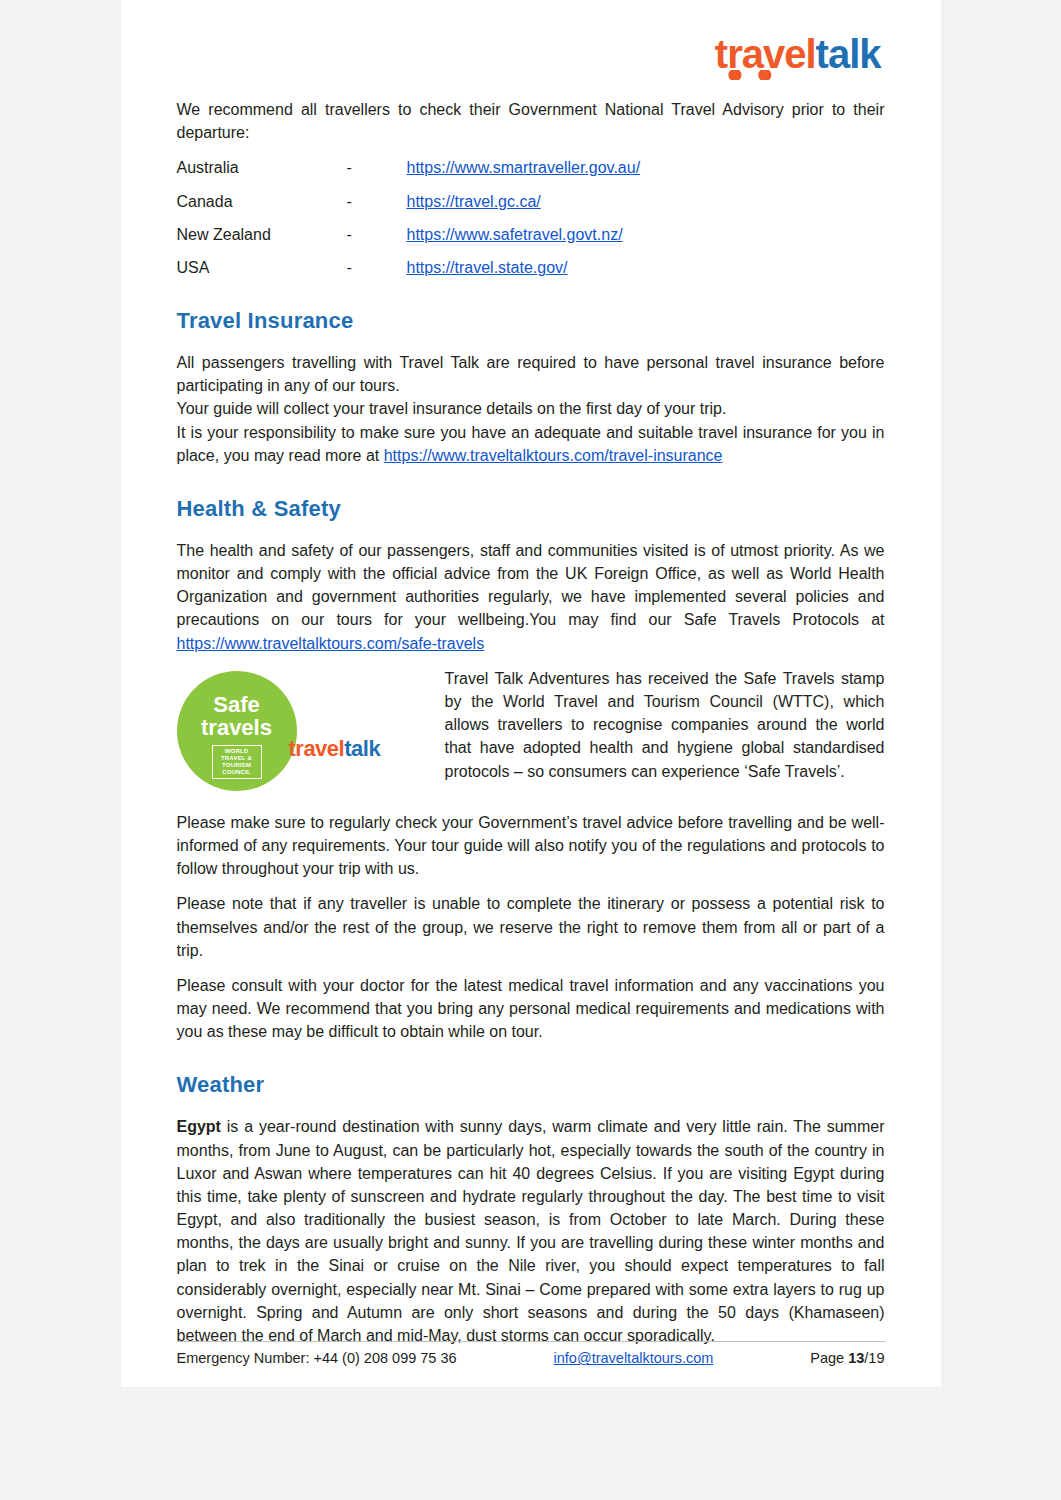travel talk
We recommend all travellers to check their Government National Travel Advisory prior to their departure:
Australia-https://www.smartraveller.gov.au/
Canada-https://travel.gc.ca/
New Zealand-https://www.safetravel.govt.nz/
USA-https://travel.state.gov/
Travel Insurance
All passengers travelling with Travel Talk are required to have personal travel insurance before participating in any of our tours.
Your guide will collect your travel insurance details on the first day of your trip.
It is your responsibility to make sure you have an adequate and suitable travel insurance for you in place, you may read more at https://www.traveltalktours.com/travel-insurance
Health & Safety
The health and safety of our passengers, staff and communities visited is of utmost priority. As we monitor and comply with the official advice from the UK Foreign Office, as well as World Health Organization and government authorities regularly, we have implemented several policies and precautions on our tours for your wellbeing.You may find our Safe Travels Protocols at https://www.traveltalktours.com/safe-travels
Safe travels WORLD
TRAVEL &
TOURISM
COUNCIL
travel talk
Travel Talk Adventures has received the Safe Travels stamp by the World Travel and Tourism Council (WTTC), which allows travellers to recognise companies around the world that have adopted health and hygiene global standardised protocols – so consumers can experience ‘Safe Travels’.
Please make sure to regularly check your Government’s travel advice before travelling and be well-informed of any requirements. Your tour guide will also notify you of the regulations and protocols to follow throughout your trip with us.
Please note that if any traveller is unable to complete the itinerary or possess a potential risk to themselves and/or the rest of the group, we reserve the right to remove them from all or part of a trip.
Please consult with your doctor for the latest medical travel information and any vaccinations you may need. We recommend that you bring any personal medical requirements and medications with you as these may be difficult to obtain while on tour.
Weather
Egypt is a year-round destination with sunny days, warm climate and very little rain. The summer months, from June to August, can be particularly hot, especially towards the south of the country in Luxor and Aswan where temperatures can hit 40 degrees Celsius. If you are visiting Egypt during this time, take plenty of sunscreen and hydrate regularly throughout the day. The best time to visit Egypt, and also traditionally the busiest season, is from October to late March. During these months, the days are usually bright and sunny. If you are travelling during these winter months and plan to trek in the Sinai or cruise on the Nile river, you should expect temperatures to fall considerably overnight, especially near Mt. Sinai – Come prepared with some extra layers to rug up overnight. Spring and Autumn are only short seasons and during the 50 days (Khamaseen) between the end of March and mid-May, dust storms can occur sporadically.
Emergency Number: +44 (0) 208 099 75 36
info@traveltalktours.com
Page 13/19